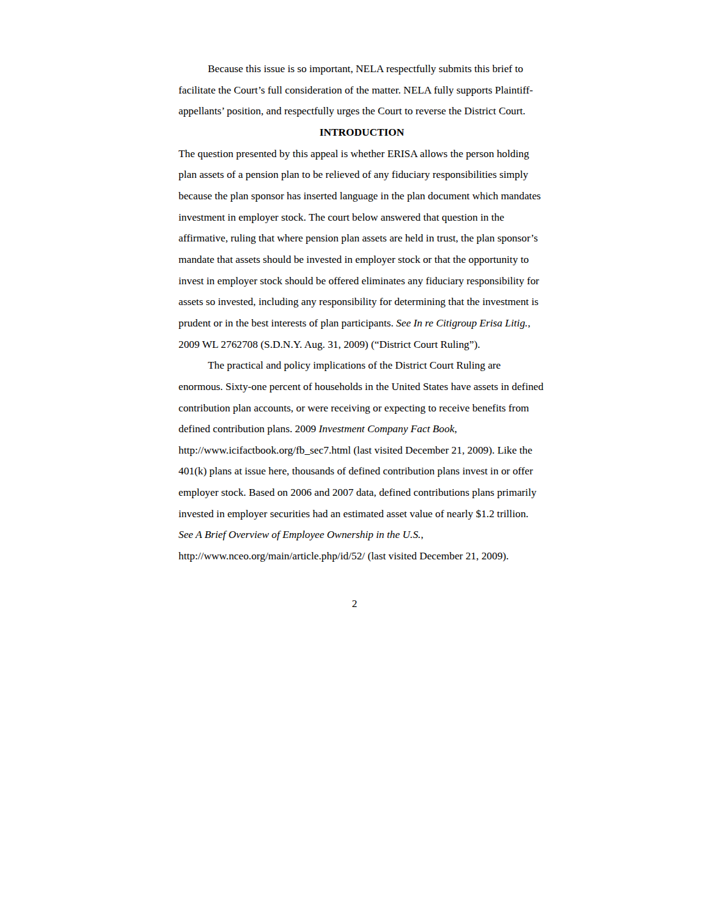Because this issue is so important, NELA respectfully submits this brief to facilitate the Court’s full consideration of the matter. NELA fully supports Plaintiff-appellants’ position, and respectfully urges the Court to reverse the District Court.
Introduction
The question presented by this appeal is whether ERISA allows the person holding plan assets of a pension plan to be relieved of any fiduciary responsibilities simply because the plan sponsor has inserted language in the plan document which mandates investment in employer stock. The court below answered that question in the affirmative, ruling that where pension plan assets are held in trust, the plan sponsor’s mandate that assets should be invested in employer stock or that the opportunity to invest in employer stock should be offered eliminates any fiduciary responsibility for assets so invested, including any responsibility for determining that the investment is prudent or in the best interests of plan participants. See In re Citigroup Erisa Litig., 2009 WL 2762708 (S.D.N.Y. Aug. 31, 2009) (“District Court Ruling”).
The practical and policy implications of the District Court Ruling are enormous. Sixty-one percent of households in the United States have assets in defined contribution plan accounts, or were receiving or expecting to receive benefits from defined contribution plans. 2009 Investment Company Fact Book, http://www.icifactbook.org/fb_sec7.html (last visited December 21, 2009). Like the 401(k) plans at issue here, thousands of defined contribution plans invest in or offer employer stock. Based on 2006 and 2007 data, defined contributions plans primarily invested in employer securities had an estimated asset value of nearly $1.2 trillion. See A Brief Overview of Employee Ownership in the U.S., http://www.nceo.org/main/article.php/id/52/ (last visited December 21, 2009).
2